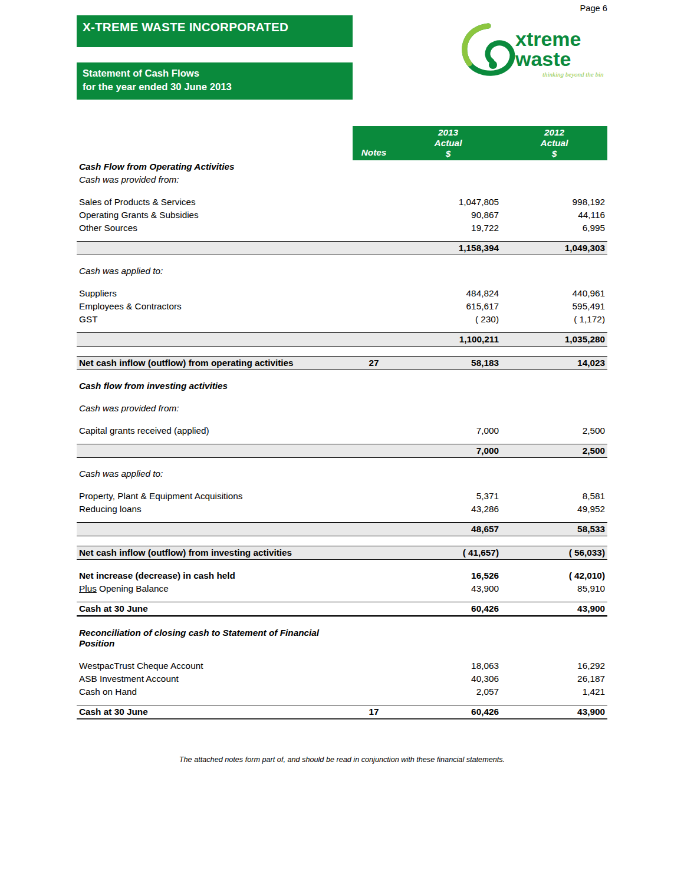Page 6
X-TREME WASTE INCORPORATED
Statement of Cash Flows
for the year ended 30 June 2013
xtreme waste thinking beyond the bin
| | Notes | 2013 Actual $ | 2012 Actual $ |
| --- | --- | --- | --- |
| Cash Flow from Operating Activities | | | |
| Cash was provided from: | | | |
| Sales of Products & Services | | 1,047,805 | 998,192 |
| Operating Grants & Subsidies | | 90,867 | 44,116 |
| Other Sources | | 19,722 | 6,995 |
| | | 1,158,394 | 1,049,303 |
| Cash was applied to: | | | |
| Suppliers | | 484,824 | 440,961 |
| Employees & Contractors | | 615,617 | 595,491 |
| GST | | ( 230) | ( 1,172) |
| | | 1,100,211 | 1,035,280 |
| Net cash inflow (outflow) from operating activities | 27 | 58,183 | 14,023 |
| Cash flow from investing activities | | | |
| Cash was provided from: | | | |
| Capital grants received (applied) | | 7,000 | 2,500 |
| | | 7,000 | 2,500 |
| Cash was applied to: | | | |
| Property, Plant & Equipment Acquisitions | | 5,371 | 8,581 |
| Reducing loans | | 43,286 | 49,952 |
| | | 48,657 | 58,533 |
| Net cash inflow (outflow) from investing activities | | ( 41,657) | ( 56,033) |
| Net increase (decrease) in cash held | | 16,526 | ( 42,010) |
| Plus Opening Balance | | 43,900 | 85,910 |
| Cash at 30 June | | 60,426 | 43,900 |
| Reconciliation of closing cash to Statement of Financial Position | | | |
| WestpacTrust Cheque Account | | 18,063 | 16,292 |
| ASB Investment Account | | 40,306 | 26,187 |
| Cash on Hand | | 2,057 | 1,421 |
| Cash at 30 June | 17 | 60,426 | 43,900 |
The attached notes form part of, and should be read in conjunction with these financial statements.